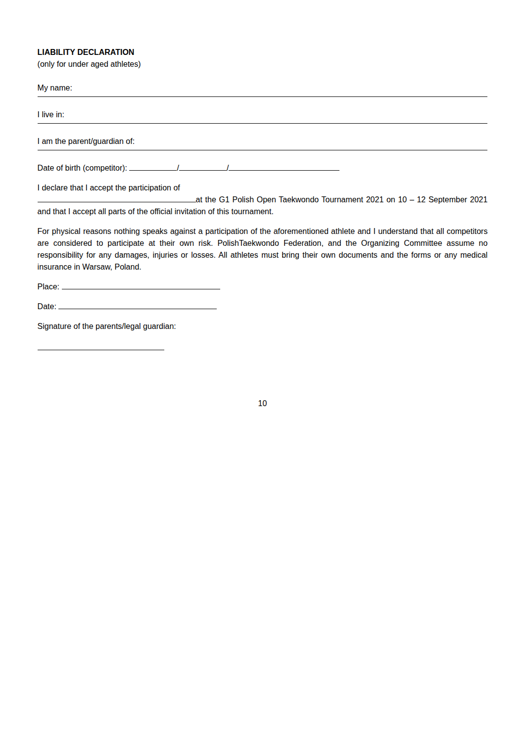Liability Declaration
(only for under aged athletes)
My name:
I live in:
I am the parent/guardian of:
Date of birth (competitor): / /
I declare that I accept the participation of
at the G1 Polish Open Taekwondo Tournament 2021 on 10 – 12 September 2021 and that I accept all parts of the official invitation of this tournament.
For physical reasons nothing speaks against a participation of the aforementioned athlete and I understand that all competitors are considered to participate at their own risk. PolishTaekwondo Federation, and the Organizing Committee assume no responsibility for any damages, injuries or losses. All athletes must bring their own documents and the forms or any medical insurance in Warsaw, Poland.
Place:
Date:
Signature of the parents/legal guardian:
10